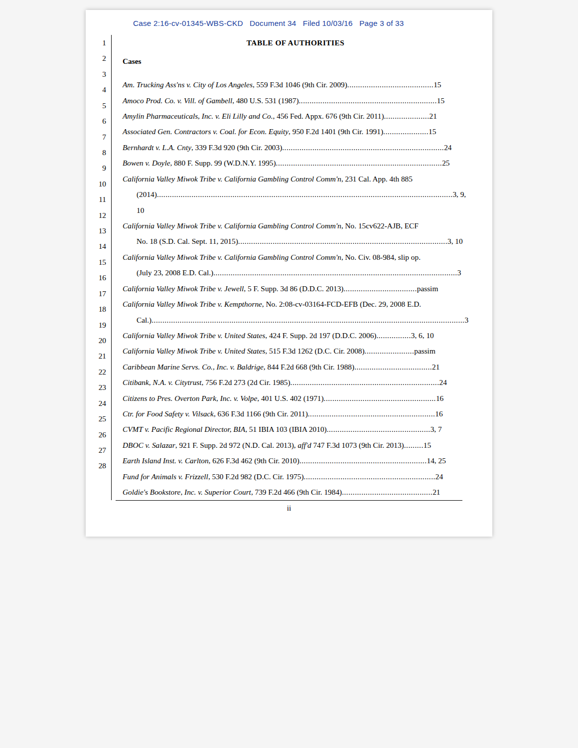Case 2:16-cv-01345-WBS-CKD Document 34 Filed 10/03/16 Page 3 of 33
1
2
3
4
5
6
7
8
9
10
11
12
13
14
15
16
17
18
19
20
21
22
23
24
25
26
27
28
TABLE OF AUTHORITIES
Cases
Am. Trucking Ass'ns v. City of Los Angeles, 559 F.3d 1046 (9th Cir. 2009)........................................ 15
Amoco Prod. Co. v. Vill. of Gambell, 480 U.S. 531 (1987)................................................................ 15
Amylin Pharmaceuticals, Inc. v. Eli Lilly and Co., 456 Fed. Appx. 676 (9th Cir. 2011)..................... 21
Associated Gen. Contractors v. Coal. for Econ. Equity, 950 F.2d 1401 (9th Cir. 1991)..................... 15
Bernhardt v. L.A. Cnty, 339 F.3d 920 (9th Cir. 2003)........................................................................... 24
Bowen v. Doyle, 880 F. Supp. 99 (W.D.N.Y. 1995)............................................................................. 25
California Valley Miwok Tribe v. California Gambling Control Comm'n, 231 Cal. App. 4th 885
(2014)......................................................................................................................................... 3, 9, 10
California Valley Miwok Tribe v. California Gambling Control Comm'n, No. 15cv622-AJB, ECF
No. 18 (S.D. Cal. Sept. 11, 2015)................................................................................................. 3, 10
California Valley Miwok Tribe v. California Gambling Control Comm'n, No. Civ. 08-984, slip op.
(July 23, 2008 E.D. Cal.)................................................................................................................. 3
California Valley Miwok Tribe v. Jewell, 5 F. Supp. 3d 86 (D.D.C. 2013).................................. passim
California Valley Miwok Tribe v. Kempthorne, No. 2:08-cv-03164-FCD-EFB (Dec. 29, 2008 E.D.
Cal.)................................................................................................................................................. 3
California Valley Miwok Tribe v. United States, 424 F. Supp. 2d 197 (D.D.C. 2006)................ 3, 6, 10
California Valley Miwok Tribe v. United States, 515 F.3d 1262 (D.C. Cir. 2008)....................... passim
Caribbean Marine Servs. Co., Inc. v. Baldrige, 844 F.2d 668 (9th Cir. 1988).................................... 21
Citibank, N.A. v. Citytrust, 756 F.2d 273 (2d Cir. 1985)..................................................................... 24
Citizens to Pres. Overton Park, Inc. v. Volpe, 401 U.S. 402 (1971).................................................... 16
Ctr. for Food Safety v. Vilsack, 636 F.3d 1166 (9th Cir. 2011)........................................................... 16
CVMT v. Pacific Regional Director, BIA, 51 IBIA 103 (IBIA 2010)................................................ 3, 7
DBOC v. Salazar, 921 F. Supp. 2d 972 (N.D. Cal. 2013), aff'd 747 F.3d 1073 (9th Cir. 2013)......... 15
Earth Island Inst. v. Carlton, 626 F.3d 462 (9th Cir. 2010)........................................................... 14, 25
Fund for Animals v. Frizzell, 530 F.2d 982 (D.C. Cir. 1975)............................................................. 24
Goldie's Bookstore, Inc. v. Superior Court, 739 F.2d 466 (9th Cir. 1984).......................................... 21
ii